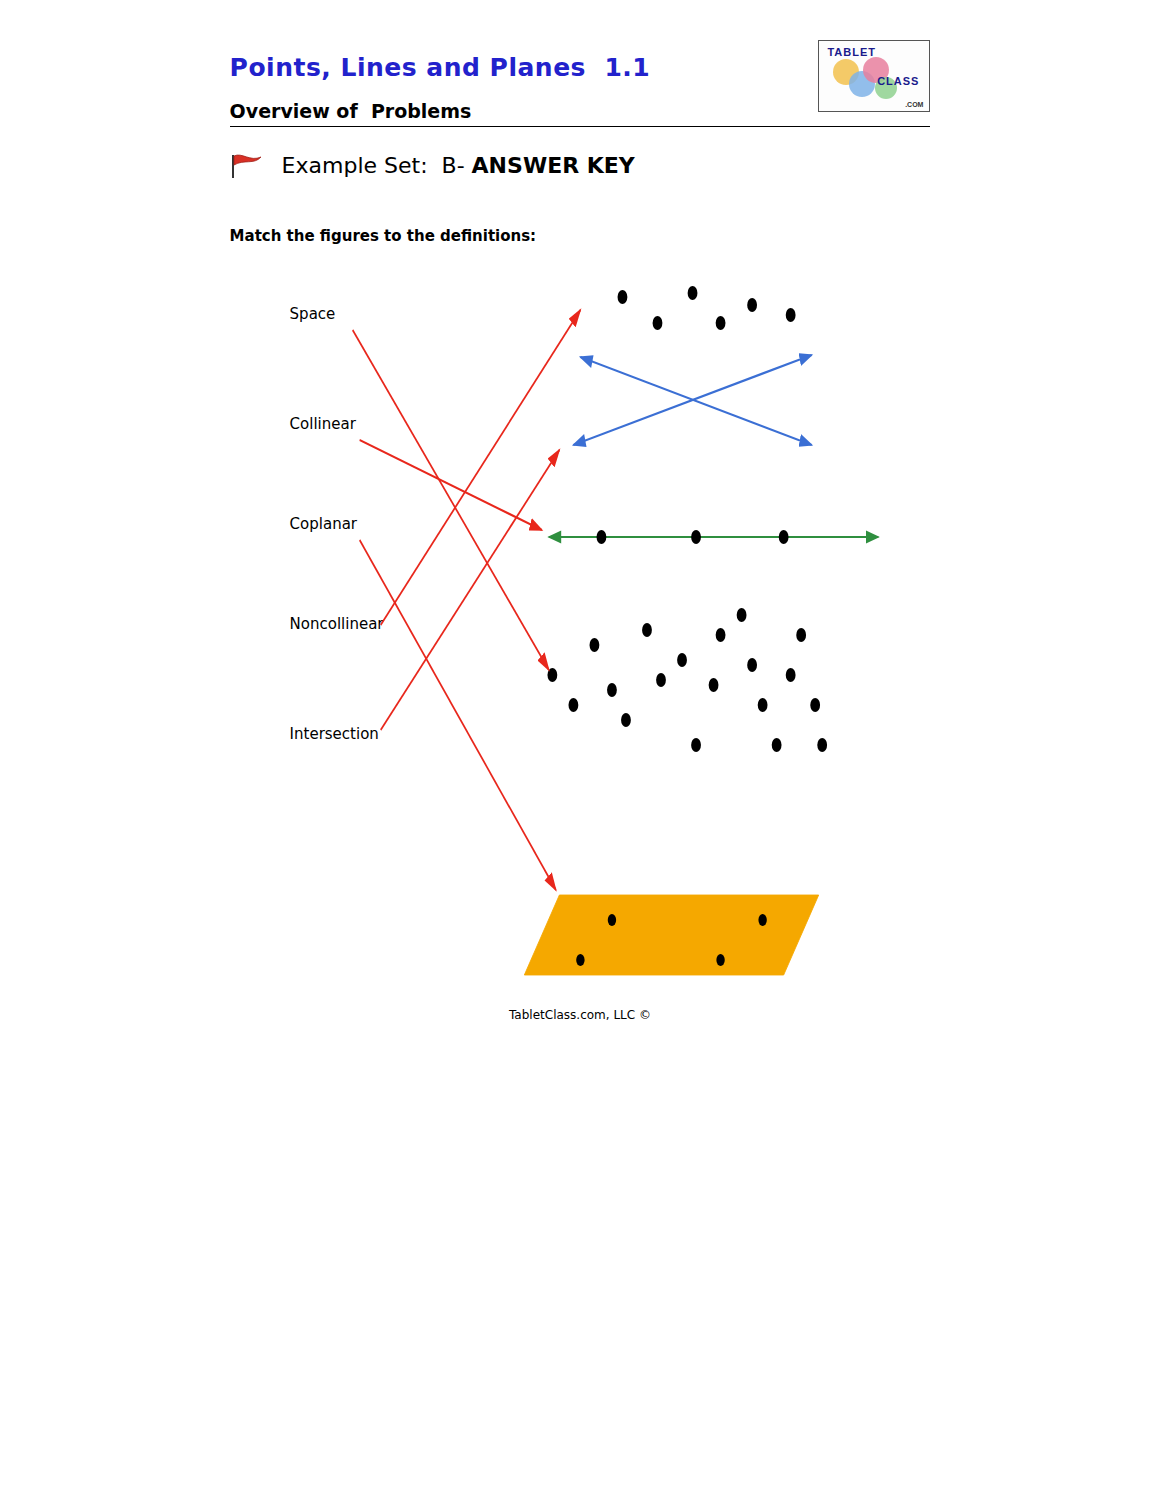TABLET
CLASS
.COM
Points, Lines and Planes 1.1
Overview of Problems
Example Set: B- ANSWER KEY
Match the figures to the definitions:
Space
Collinear
Coplanar
Noncollinear
Intersection
TabletClass.com, LLC ©